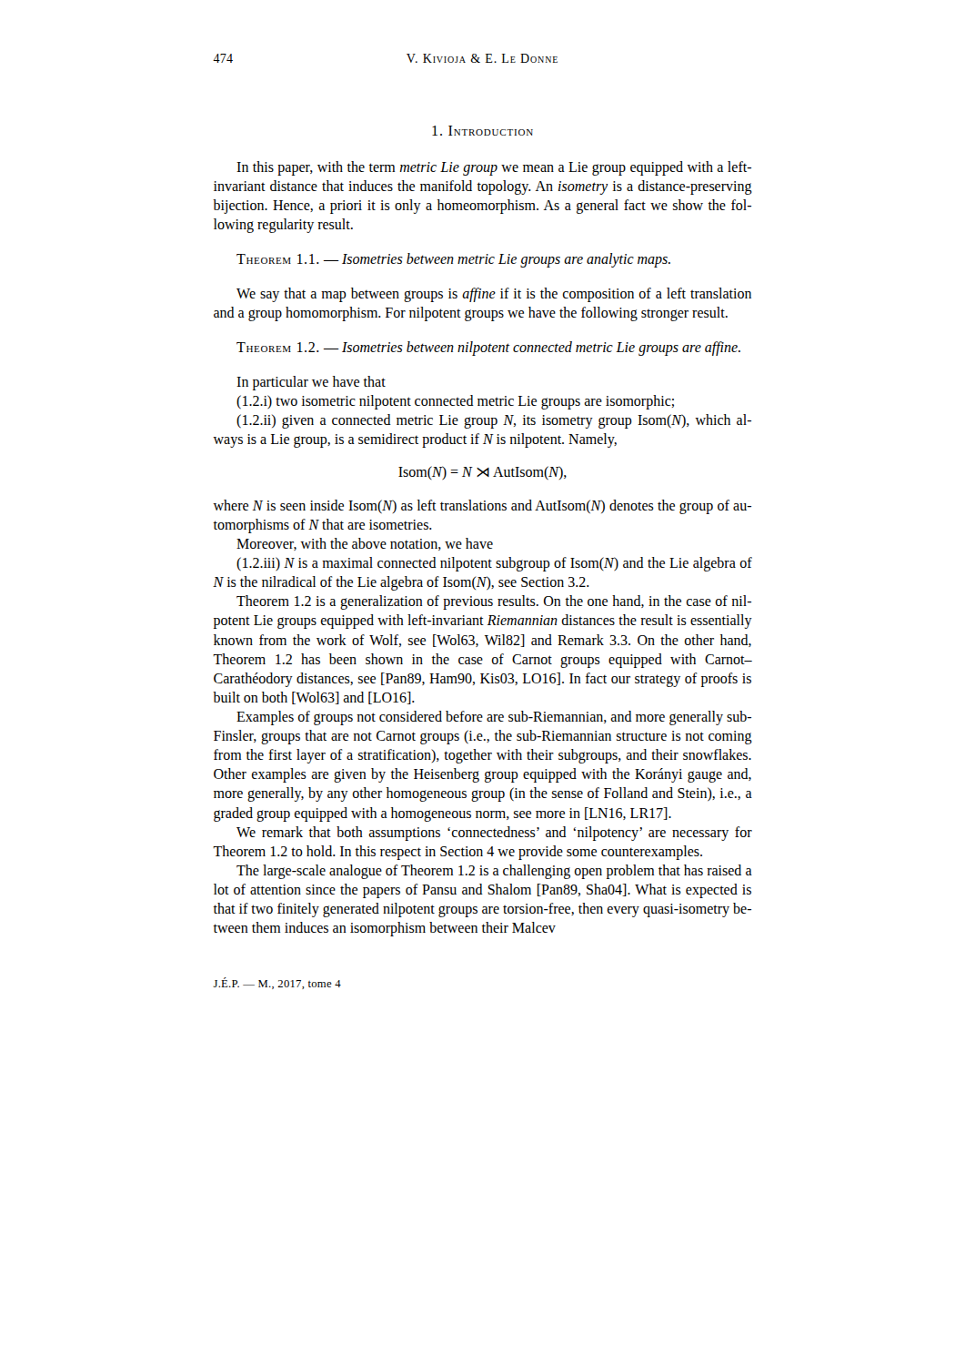474
V. Kivioja & E. Le Donne
1. Introduction
In this paper, with the term metric Lie group we mean a Lie group equipped with a left-invariant distance that induces the manifold topology. An isometry is a distance-preserving bijection. Hence, a priori it is only a homeomorphism. As a general fact we show the following regularity result.
Theorem 1.1. — Isometries between metric Lie groups are analytic maps.
We say that a map between groups is affine if it is the composition of a left translation and a group homomorphism. For nilpotent groups we have the following stronger result.
Theorem 1.2. — Isometries between nilpotent connected metric Lie groups are affine.
In particular we have that
(1.2.i) two isometric nilpotent connected metric Lie groups are isomorphic;
(1.2.ii) given a connected metric Lie group N, its isometry group Isom(N), which always is a Lie group, is a semidirect product if N is nilpotent. Namely,
Isom(N) = N ⋊ AutIsom(N),
where N is seen inside Isom(N) as left translations and AutIsom(N) denotes the group of automorphisms of N that are isometries.
Moreover, with the above notation, we have
(1.2.iii) N is a maximal connected nilpotent subgroup of Isom(N) and the Lie algebra of N is the nilradical of the Lie algebra of Isom(N), see Section 3.2.
Theorem 1.2 is a generalization of previous results. On the one hand, in the case of nilpotent Lie groups equipped with left-invariant Riemannian distances the result is essentially known from the work of Wolf, see [Wol63, Wil82] and Remark 3.3. On the other hand, Theorem 1.2 has been shown in the case of Carnot groups equipped with Carnot–Carathéodory distances, see [Pan89, Ham90, Kis03, LO16]. In fact our strategy of proofs is built on both [Wol63] and [LO16].
Examples of groups not considered before are sub-Riemannian, and more generally sub-Finsler, groups that are not Carnot groups (i.e., the sub-Riemannian structure is not coming from the first layer of a stratification), together with their subgroups, and their snowflakes. Other examples are given by the Heisenberg group equipped with the Korányi gauge and, more generally, by any other homogeneous group (in the sense of Folland and Stein), i.e., a graded group equipped with a homogeneous norm, see more in [LN16, LR17].
We remark that both assumptions ‘connectedness’ and ‘nilpotency’ are necessary for Theorem 1.2 to hold. In this respect in Section 4 we provide some counterexamples.
The large-scale analogue of Theorem 1.2 is a challenging open problem that has raised a lot of attention since the papers of Pansu and Shalom [Pan89, Sha04]. What is expected is that if two finitely generated nilpotent groups are torsion-free, then every quasi-isometry between them induces an isomorphism between their Malcev
J.É.P. — M., 2017, tome 4